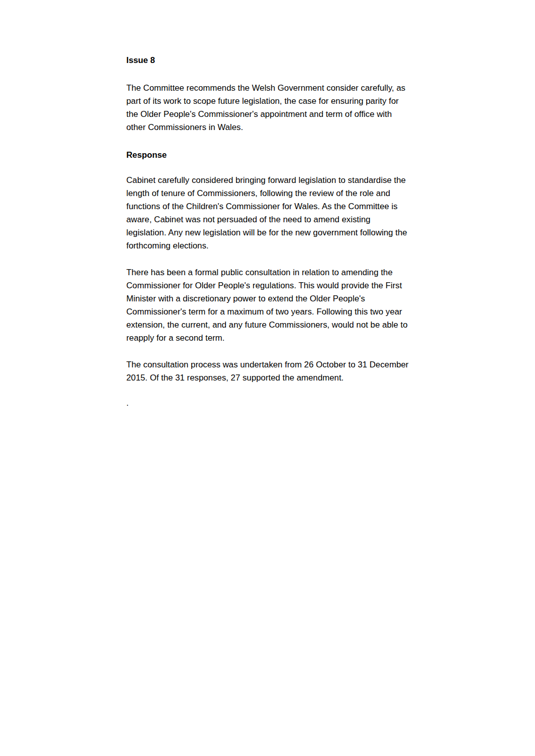Issue 8
The Committee recommends the Welsh Government consider carefully, as part of its work to scope future legislation, the case for ensuring parity for the Older People's Commissioner's appointment and term of office with other Commissioners in Wales.
Response
Cabinet carefully considered bringing forward legislation to standardise the length of tenure of Commissioners, following the review of the role and functions of the Children's Commissioner for Wales. As the Committee is aware, Cabinet was not persuaded of the need to amend existing legislation. Any new legislation will be for the new government following the forthcoming elections.
There has been a formal public consultation in relation to amending the Commissioner for Older People's regulations. This would provide the First Minister with a discretionary power to extend the Older People's Commissioner's term for a maximum of two years. Following this two year extension, the current, and any future Commissioners, would not be able to reapply for a second term.
The consultation process was undertaken from 26 October to 31 December 2015. Of the 31 responses, 27 supported the amendment.
.